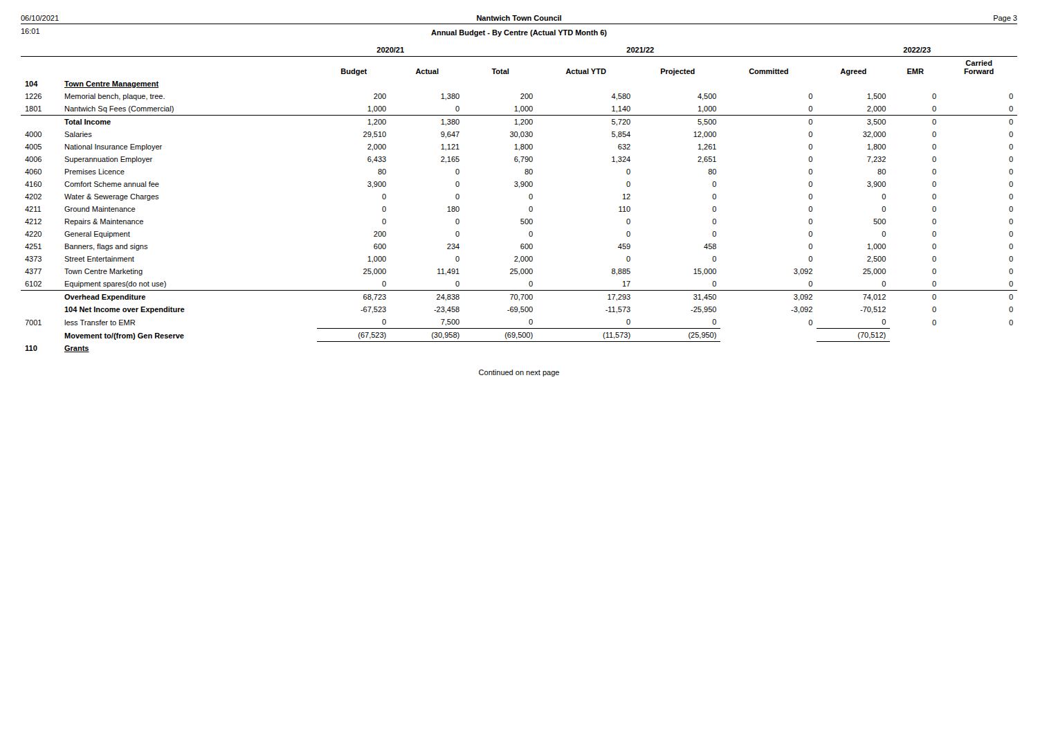06/10/2021
Nantwich Town Council
Page 3
16:01
Annual Budget - By Centre (Actual YTD Month 6)
| | | 2020/21 | 2021/22 | 2022/23 |
| --- | --- | --- | --- | --- |
| | | Budget | Actual | Total | Actual YTD | Projected | Committed | Agreed | EMR | Carried Forward |
| 104 | Town Centre Management |
| 1226 | Memorial bench, plaque, tree. | 200 | 1,380 | 200 | 4,580 | 4,500 | 0 | 1,500 | 0 | 0 |
| 1801 | Nantwich Sq Fees (Commercial) | 1,000 | 0 | 1,000 | 1,140 | 1,000 | 0 | 2,000 | 0 | 0 |
| | Total Income | 1,200 | 1,380 | 1,200 | 5,720 | 5,500 | 0 | 3,500 | 0 | 0 |
| 4000 | Salaries | 29,510 | 9,647 | 30,030 | 5,854 | 12,000 | 0 | 32,000 | 0 | 0 |
| 4005 | National Insurance Employer | 2,000 | 1,121 | 1,800 | 632 | 1,261 | 0 | 1,800 | 0 | 0 |
| 4006 | Superannuation Employer | 6,433 | 2,165 | 6,790 | 1,324 | 2,651 | 0 | 7,232 | 0 | 0 |
| 4060 | Premises Licence | 80 | 0 | 80 | 0 | 80 | 0 | 80 | 0 | 0 |
| 4160 | Comfort Scheme annual fee | 3,900 | 0 | 3,900 | 0 | 0 | 0 | 3,900 | 0 | 0 |
| 4202 | Water & Sewerage Charges | 0 | 0 | 0 | 12 | 0 | 0 | 0 | 0 | 0 |
| 4211 | Ground Maintenance | 0 | 180 | 0 | 110 | 0 | 0 | 0 | 0 | 0 |
| 4212 | Repairs & Maintenance | 0 | 0 | 500 | 0 | 0 | 0 | 500 | 0 | 0 |
| 4220 | General Equipment | 200 | 0 | 0 | 0 | 0 | 0 | 0 | 0 | 0 |
| 4251 | Banners, flags and signs | 600 | 234 | 600 | 459 | 458 | 0 | 1,000 | 0 | 0 |
| 4373 | Street Entertainment | 1,000 | 0 | 2,000 | 0 | 0 | 0 | 2,500 | 0 | 0 |
| 4377 | Town Centre Marketing | 25,000 | 11,491 | 25,000 | 8,885 | 15,000 | 3,092 | 25,000 | 0 | 0 |
| 6102 | Equipment spares(do not use) | 0 | 0 | 0 | 17 | 0 | 0 | 0 | 0 | 0 |
| | Overhead Expenditure | 68,723 | 24,838 | 70,700 | 17,293 | 31,450 | 3,092 | 74,012 | 0 | 0 |
| | 104 Net Income over Expenditure | -67,523 | -23,458 | -69,500 | -11,573 | -25,950 | -3,092 | -70,512 | 0 | 0 |
| 7001 | less Transfer to EMR | 0 | 7,500 | 0 | 0 | 0 | 0 | 0 | 0 | 0 |
| | Movement to/(from) Gen Reserve | (67,523) | (30,958) | (69,500) | (11,573) | (25,950) | | (70,512) | | |
| 110 | Grants |
Continued on next page